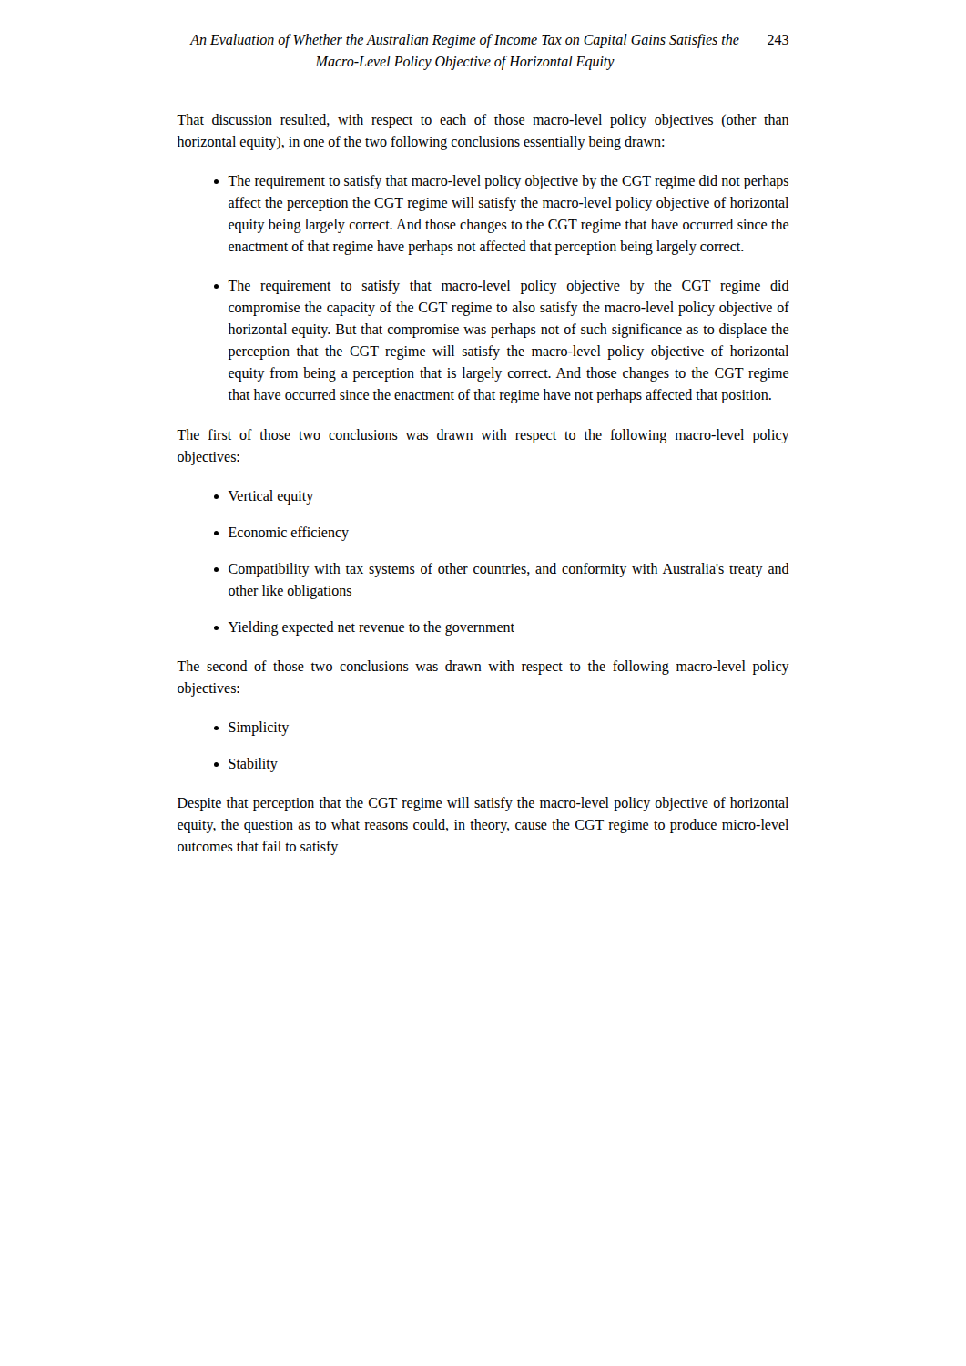An Evaluation of Whether the Australian Regime of Income Tax on Capital Gains Satisfies the Macro-Level Policy Objective of Horizontal Equity
243
That discussion resulted, with respect to each of those macro-level policy objectives (other than horizontal equity), in one of the two following conclusions essentially being drawn:
The requirement to satisfy that macro-level policy objective by the CGT regime did not perhaps affect the perception the CGT regime will satisfy the macro-level policy objective of horizontal equity being largely correct. And those changes to the CGT regime that have occurred since the enactment of that regime have perhaps not affected that perception being largely correct.
The requirement to satisfy that macro-level policy objective by the CGT regime did compromise the capacity of the CGT regime to also satisfy the macro-level policy objective of horizontal equity. But that compromise was perhaps not of such significance as to displace the perception that the CGT regime will satisfy the macro-level policy objective of horizontal equity from being a perception that is largely correct. And those changes to the CGT regime that have occurred since the enactment of that regime have not perhaps affected that position.
The first of those two conclusions was drawn with respect to the following macro-level policy objectives:
Vertical equity
Economic efficiency
Compatibility with tax systems of other countries, and conformity with Australia's treaty and other like obligations
Yielding expected net revenue to the government
The second of those two conclusions was drawn with respect to the following macro-level policy objectives:
Simplicity
Stability
Despite that perception that the CGT regime will satisfy the macro-level policy objective of horizontal equity, the question as to what reasons could, in theory, cause the CGT regime to produce micro-level outcomes that fail to satisfy